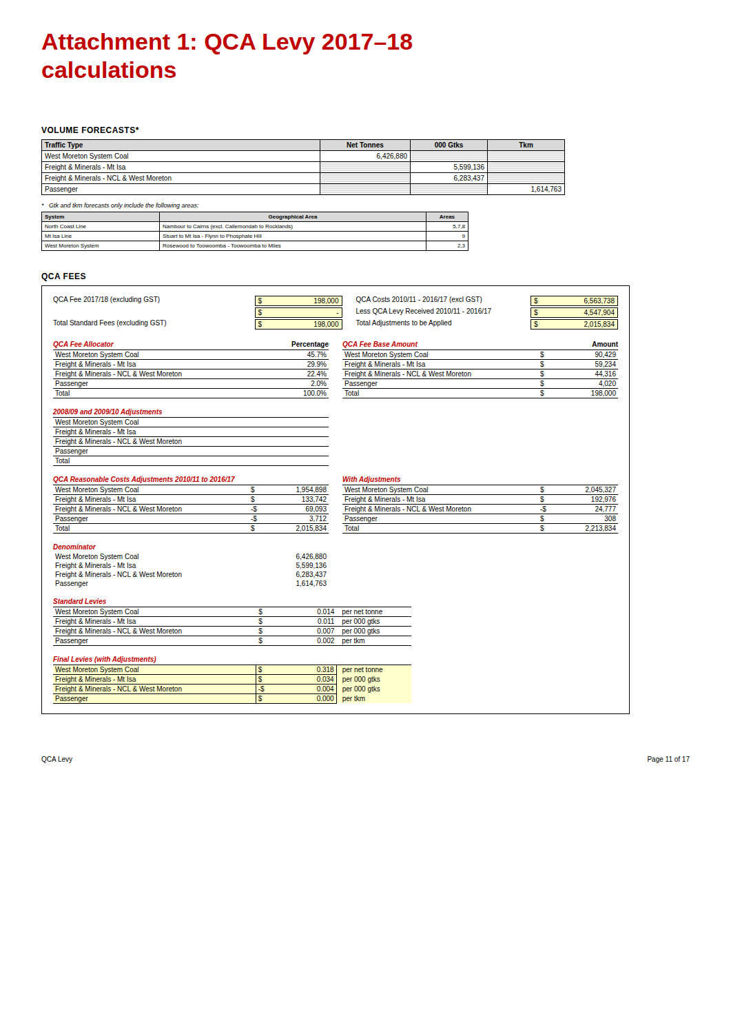Attachment 1: QCA Levy 2017–18
calculations
VOLUME FORECASTS*
| Traffic Type | Net Tonnes | 000 Gtks | Tkm |
| --- | --- | --- | --- |
| West Moreton System Coal | 6,426,880 | | |
| Freight & Minerals - Mt Isa | | 5,599,136 | |
| Freight & Minerals - NCL & West Moreton | | 6,283,437 | |
| Passenger | | | 1,614,763 |
* Gtk and tkm forecasts only include the following areas:
| System | Geographical Area | Areas |
| --- | --- | --- |
| North Coast Line | Nambour to Cairns (excl. Callemondah to Rocklands) | 5,7,8 |
| Mt Isa Line | Stuart to Mt Isa - Flynn to Phosphate Hill | 9 |
| West Moreton System | Rosewood to Toowoomba - Toowoomba to Miles | 2,3 |
QCA FEES
QCA Fee 2017/18 (excluding GST)
$198,000
QCA Costs 2010/11 - 2016/17 (excl GST)
$6,563,738
$-
Less QCA Levy Received 2010/11 - 2016/17
$4,547,904
Total Standard Fees (excluding GST)
$198,000
Total Adjustments to be Applied
$2,015,834
QCA Fee AllocatorPercentage
| West Moreton System Coal | 45.7% |
| Freight & Minerals - Mt Isa | 29.9% |
| Freight & Minerals - NCL & West Moreton | 22.4% |
| Passenger | 2.0% |
| Total | 100.0% |
QCA Fee Base AmountAmount
| West Moreton System Coal | $ | 90,429 |
| Freight & Minerals - Mt Isa | $ | 59,234 |
| Freight & Minerals - NCL & West Moreton | $ | 44,316 |
| Passenger | $ | 4,020 |
| Total | $ | 198,000 |
2008/09 and 2009/10 Adjustments
| West Moreton System Coal | |
| Freight & Minerals - Mt Isa | |
| Freight & Minerals - NCL & West Moreton | |
| Passenger | |
| Total | |
QCA Reasonable Costs Adjustments 2010/11 to 2016/17
| West Moreton System Coal | $ | 1,954,898 |
| Freight & Minerals - Mt Isa | $ | 133,742 |
| Freight & Minerals - NCL & West Moreton | -$ | 69,093 |
| Passenger | -$ | 3,712 |
| Total | $ | 2,015,834 |
With Adjustments
| West Moreton System Coal | $ | 2,045,327 |
| Freight & Minerals - Mt Isa | $ | 192,976 |
| Freight & Minerals - NCL & West Moreton | -$ | 24,777 |
| Passenger | $ | 308 |
| Total | $ | 2,213,834 |
Denominator
| West Moreton System Coal | 6,426,880 |
| Freight & Minerals - Mt Isa | 5,599,136 |
| Freight & Minerals - NCL & West Moreton | 6,283,437 |
| Passenger | 1,614,763 |
Standard Levies
| West Moreton System Coal | $ | 0.014 | per net tonne |
| Freight & Minerals - Mt Isa | $ | 0.011 | per 000 gtks |
| Freight & Minerals - NCL & West Moreton | $ | 0.007 | per 000 gtks |
| Passenger | $ | 0.002 | per tkm |
Final Levies (with Adjustments)
| West Moreton System Coal | $ | 0.318 | per net tonne |
| Freight & Minerals - Mt Isa | $ | 0.034 | per 000 gtks |
| Freight & Minerals - NCL & West Moreton | -$ | 0.004 | per 000 gtks |
| Passenger | $ | 0.000 | per tkm |
QCA Levy
Page 11 of 17